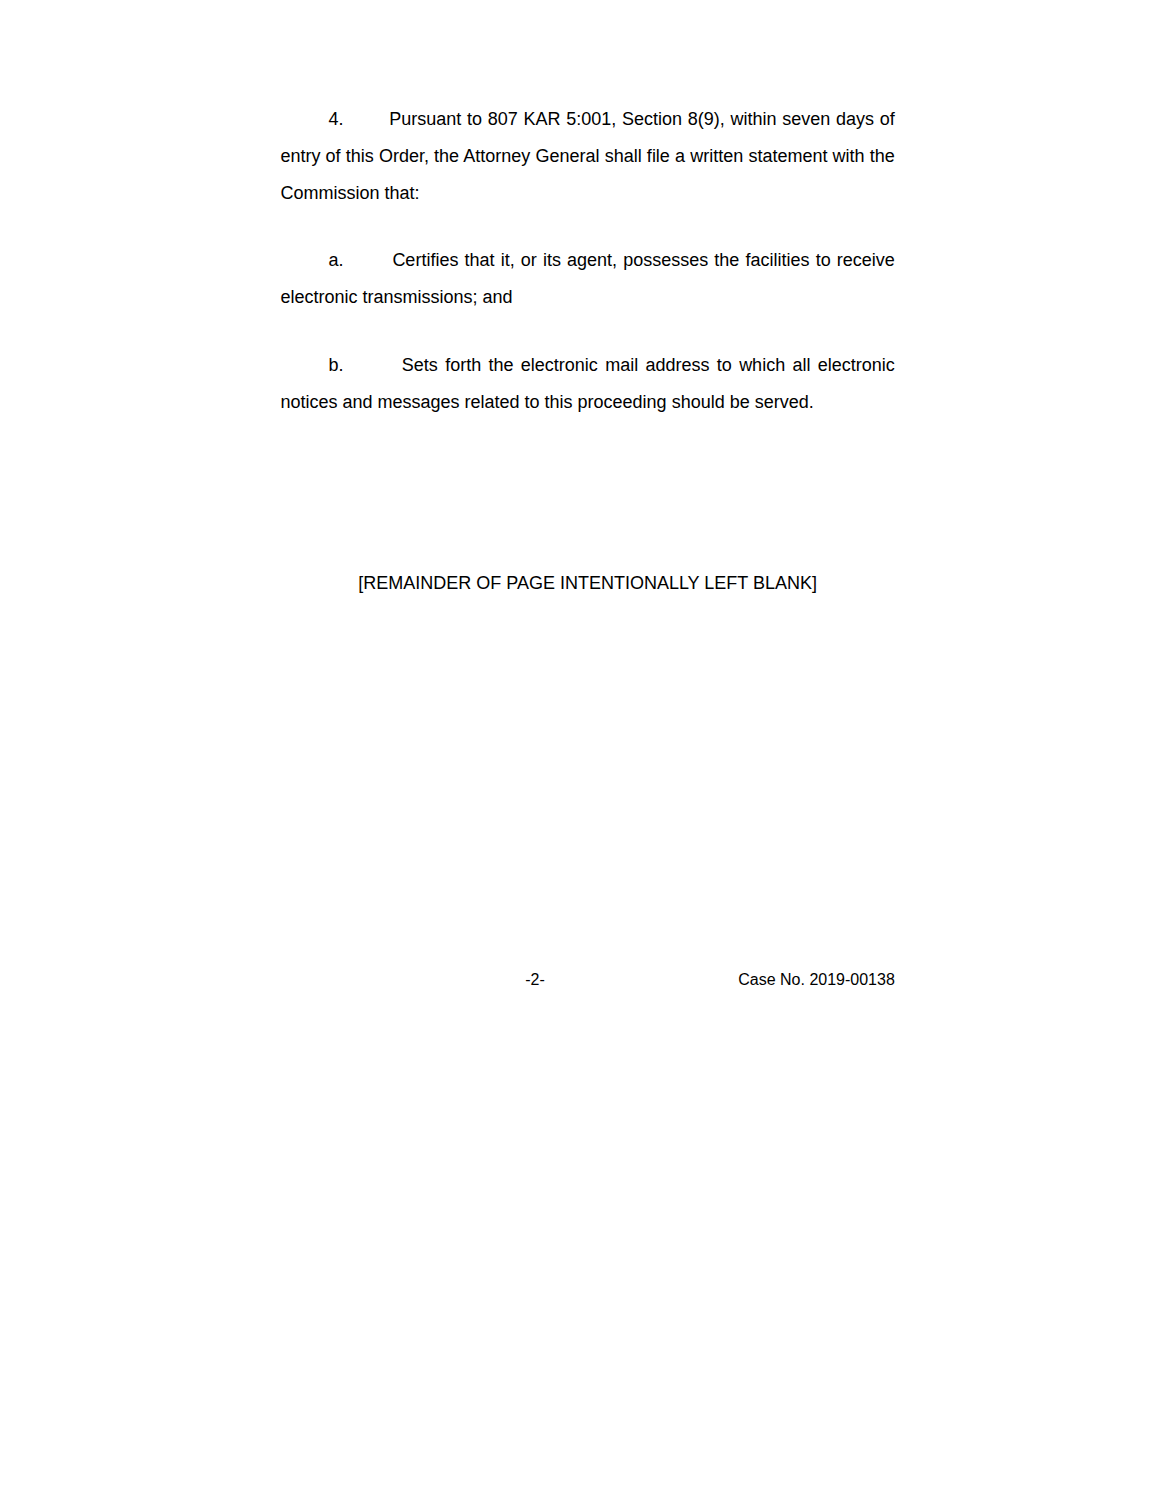4. Pursuant to 807 KAR 5:001, Section 8(9), within seven days of entry of this Order, the Attorney General shall file a written statement with the Commission that:
a. Certifies that it, or its agent, possesses the facilities to receive electronic transmissions; and
b. Sets forth the electronic mail address to which all electronic notices and messages related to this proceeding should be served.
[REMAINDER OF PAGE INTENTIONALLY LEFT BLANK]
-2- Case No. 2019-00138